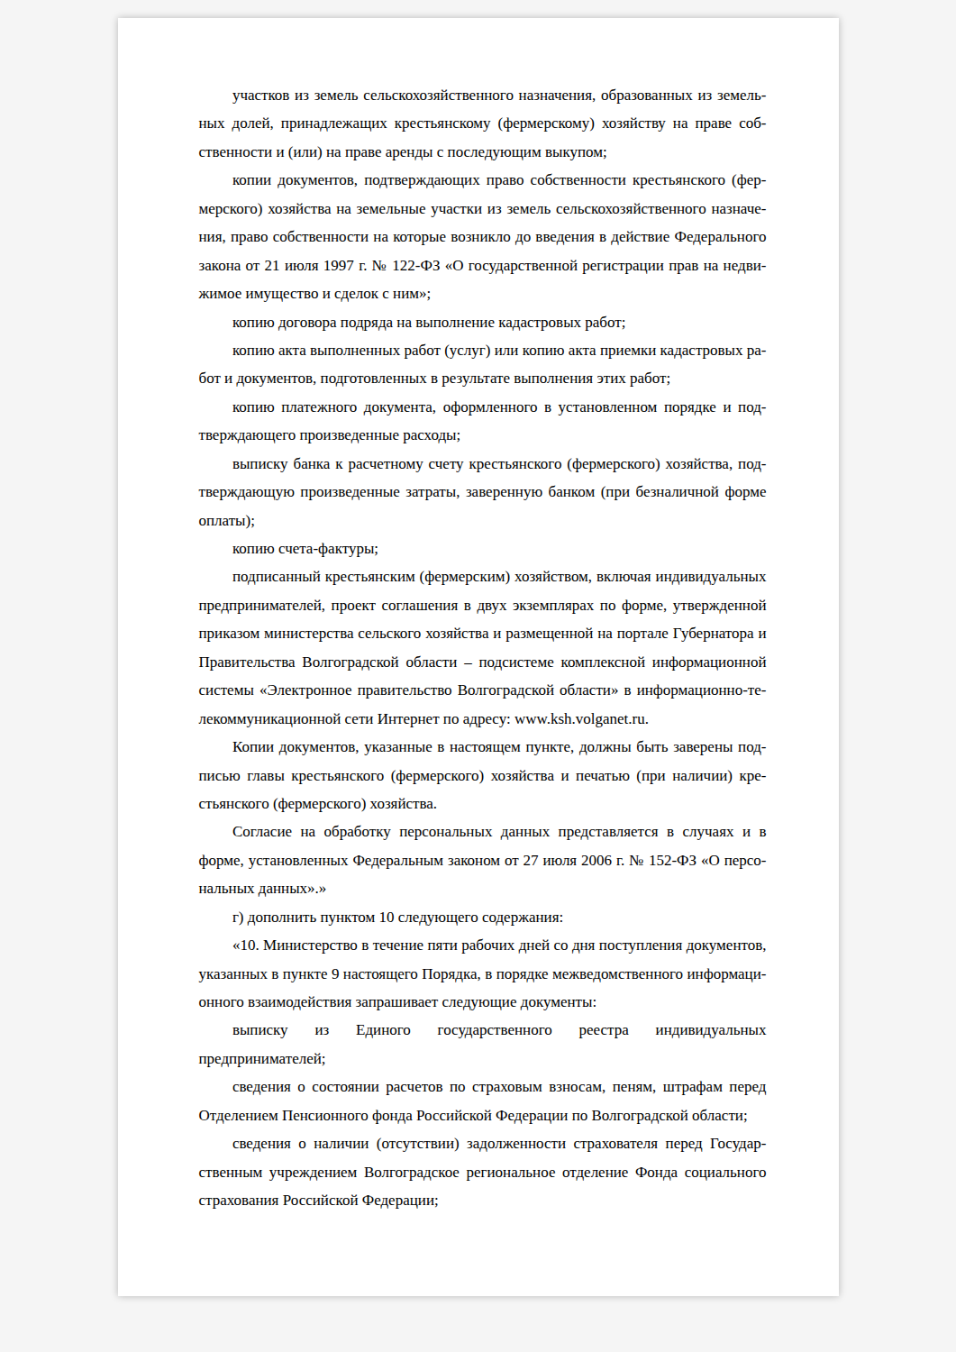участков из земель сельскохозяйственного назначения, образованных из земельных долей, принадлежащих крестьянскому (фермерскому) хозяйству на праве собственности и (или) на праве аренды с последующим выкупом;
копии документов, подтверждающих право собственности крестьянского (фермерского) хозяйства на земельные участки из земель сельскохозяйственного назначения, право собственности на которые возникло до введения в действие Федерального закона от 21 июля 1997 г. № 122-ФЗ «О государственной регистрации прав на недвижимое имущество и сделок с ним»;
копию договора подряда на выполнение кадастровых работ;
копию акта выполненных работ (услуг) или копию акта приемки кадастровых работ и документов, подготовленных в результате выполнения этих работ;
копию платежного документа, оформленного в установленном порядке и подтверждающего произведенные расходы;
выписку банка к расчетному счету крестьянского (фермерского) хозяйства, подтверждающую произведенные затраты, заверенную банком (при безналичной форме оплаты);
копию счета-фактуры;
подписанный крестьянским (фермерским) хозяйством, включая индивидуальных предпринимателей, проект соглашения в двух экземплярах по форме, утвержденной приказом министерства сельского хозяйства и размещенной на портале Губернатора и Правительства Волгоградской области – подсистеме комплексной информационной системы «Электронное правительство Волгоградской области» в информационно-телекоммуникационной сети Интернет по адресу: www.ksh.volganet.ru.
Копии документов, указанные в настоящем пункте, должны быть заверены подписью главы крестьянского (фермерского) хозяйства и печатью (при наличии) крестьянского (фермерского) хозяйства.
Согласие на обработку персональных данных представляется в случаях и в форме, установленных Федеральным законом от 27 июля 2006 г. № 152-ФЗ «О персональных данных».»
г) дополнить пунктом 10 следующего содержания:
«10. Министерство в течение пяти рабочих дней со дня поступления документов, указанных в пункте 9 настоящего Порядка, в порядке межведомственного информационного взаимодействия запрашивает следующие документы:
выписку из Единого государственного реестра индивидуальных предпринимателей;
сведения о состоянии расчетов по страховым взносам, пеням, штрафам перед Отделением Пенсионного фонда Российской Федерации по Волгоградской области;
сведения о наличии (отсутствии) задолженности страхователя перед Государственным учреждением Волгоградское региональное отделение Фонда социального страхования Российской Федерации;